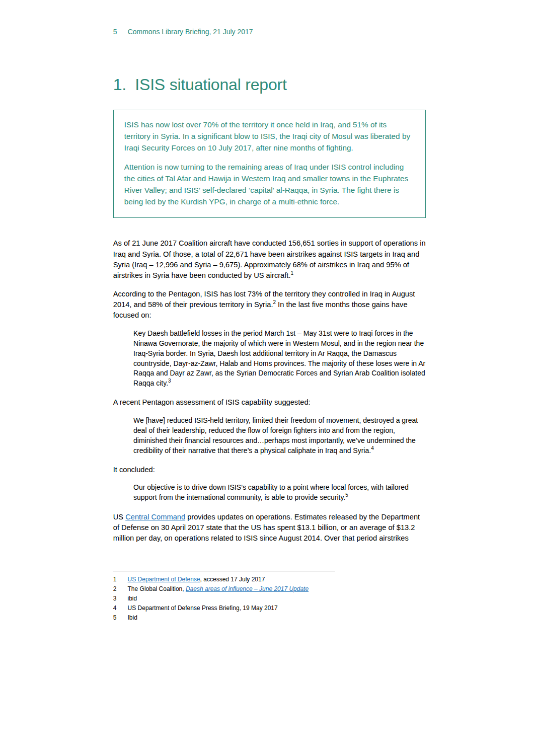5 Commons Library Briefing, 21 July 2017
1. ISIS situational report
ISIS has now lost over 70% of the territory it once held in Iraq, and 51% of its territory in Syria. In a significant blow to ISIS, the Iraqi city of Mosul was liberated by Iraqi Security Forces on 10 July 2017, after nine months of fighting.
Attention is now turning to the remaining areas of Iraq under ISIS control including the cities of Tal Afar and Hawija in Western Iraq and smaller towns in the Euphrates River Valley; and ISIS’ self-declared ‘capital’ al-Raqqa, in Syria. The fight there is being led by the Kurdish YPG, in charge of a multi-ethnic force.
As of 21 June 2017 Coalition aircraft have conducted 156,651 sorties in support of operations in Iraq and Syria. Of those, a total of 22,671 have been airstrikes against ISIS targets in Iraq and Syria (Iraq – 12,996 and Syria – 9,675). Approximately 68% of airstrikes in Iraq and 95% of airstrikes in Syria have been conducted by US aircraft.1
According to the Pentagon, ISIS has lost 73% of the territory they controlled in Iraq in August 2014, and 58% of their previous territory in Syria.2 In the last five months those gains have focused on:
Key Daesh battlefield losses in the period March 1st – May 31st were to Iraqi forces in the Ninawa Governorate, the majority of which were in Western Mosul, and in the region near the Iraq-Syria border. In Syria, Daesh lost additional territory in Ar Raqqa, the Damascus countryside, Dayr-az-Zawr, Halab and Homs provinces. The majority of these loses were in Ar Raqqa and Dayr az Zawr, as the Syrian Democratic Forces and Syrian Arab Coalition isolated Raqqa city.3
A recent Pentagon assessment of ISIS capability suggested:
We [have] reduced ISIS-held territory, limited their freedom of movement, destroyed a great deal of their leadership, reduced the flow of foreign fighters into and from the region, diminished their financial resources and…perhaps most importantly, we’ve undermined the credibility of their narrative that there’s a physical caliphate in Iraq and Syria.4
It concluded:
Our objective is to drive down ISIS’s capability to a point where local forces, with tailored support from the international community, is able to provide security.5
US Central Command provides updates on operations. Estimates released by the Department of Defense on 30 April 2017 state that the US has spent $13.1 billion, or an average of $13.2 million per day, on operations related to ISIS since August 2014. Over that period airstrikes
1 US Department of Defense, accessed 17 July 2017
2 The Global Coalition, Daesh areas of influence – June 2017 Update
3ibid
4 US Department of Defense Press Briefing, 19 May 2017
5 Ibid